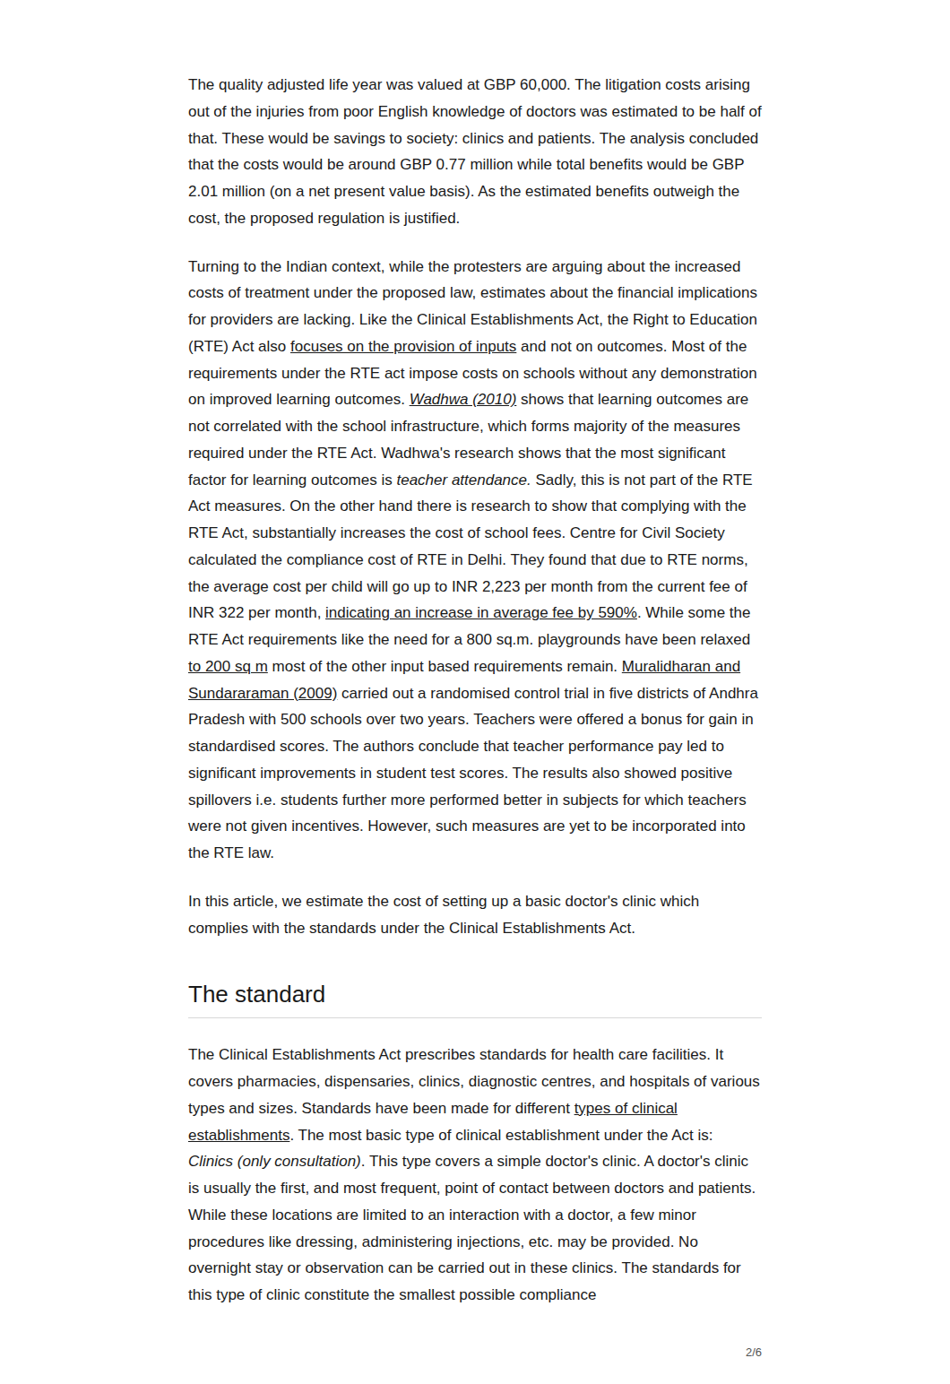The quality adjusted life year was valued at GBP 60,000. The litigation costs arising out of the injuries from poor English knowledge of doctors was estimated to be half of that. These would be savings to society: clinics and patients. The analysis concluded that the costs would be around GBP 0.77 million while total benefits would be GBP 2.01 million (on a net present value basis). As the estimated benefits outweigh the cost, the proposed regulation is justified.
Turning to the Indian context, while the protesters are arguing about the increased costs of treatment under the proposed law, estimates about the financial implications for providers are lacking. Like the Clinical Establishments Act, the Right to Education (RTE) Act also focuses on the provision of inputs and not on outcomes. Most of the requirements under the RTE act impose costs on schools without any demonstration on improved learning outcomes. Wadhwa (2010) shows that learning outcomes are not correlated with the school infrastructure, which forms majority of the measures required under the RTE Act. Wadhwa's research shows that the most significant factor for learning outcomes is teacher attendance. Sadly, this is not part of the RTE Act measures. On the other hand there is research to show that complying with the RTE Act, substantially increases the cost of school fees. Centre for Civil Society calculated the compliance cost of RTE in Delhi. They found that due to RTE norms, the average cost per child will go up to INR 2,223 per month from the current fee of INR 322 per month, indicating an increase in average fee by 590%. While some the RTE Act requirements like the need for a 800 sq.m. playgrounds have been relaxed to 200 sq m most of the other input based requirements remain. Muralidharan and Sundararaman (2009) carried out a randomised control trial in five districts of Andhra Pradesh with 500 schools over two years. Teachers were offered a bonus for gain in standardised scores. The authors conclude that teacher performance pay led to significant improvements in student test scores. The results also showed positive spillovers i.e. students further more performed better in subjects for which teachers were not given incentives. However, such measures are yet to be incorporated into the RTE law.
In this article, we estimate the cost of setting up a basic doctor's clinic which complies with the standards under the Clinical Establishments Act.
The standard
The Clinical Establishments Act prescribes standards for health care facilities. It covers pharmacies, dispensaries, clinics, diagnostic centres, and hospitals of various types and sizes. Standards have been made for different types of clinical establishments. The most basic type of clinical establishment under the Act is: Clinics (only consultation). This type covers a simple doctor's clinic. A doctor's clinic is usually the first, and most frequent, point of contact between doctors and patients. While these locations are limited to an interaction with a doctor, a few minor procedures like dressing, administering injections, etc. may be provided. No overnight stay or observation can be carried out in these clinics. The standards for this type of clinic constitute the smallest possible compliance
2/6